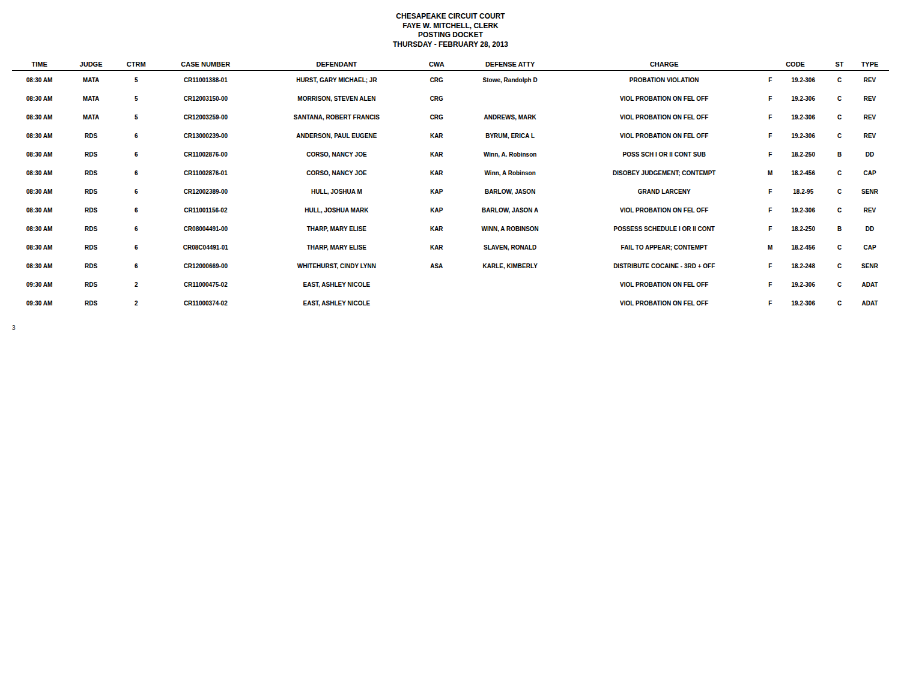CHESAPEAKE CIRCUIT COURT
FAYE W. MITCHELL, CLERK
POSTING DOCKET
THURSDAY - FEBRUARY 28, 2013
| TIME | JUDGE | CTRM | CASE NUMBER | DEFENDANT | CWA | DEFENSE ATTY | CHARGE | CODE | ST | TYPE |
| --- | --- | --- | --- | --- | --- | --- | --- | --- | --- | --- |
| 08:30 AM | MATA | 5 | CR11001388-01 | HURST, GARY MICHAEL; JR | CRG | Stowe, Randolph D | PROBATION VIOLATION | F | 19.2-306 | C | REV |
| 08:30 AM | MATA | 5 | CR12003150-00 | MORRISON, STEVEN ALEN | CRG | | VIOL PROBATION ON FEL OFF | F | 19.2-306 | C | REV |
| 08:30 AM | MATA | 5 | CR12003259-00 | SANTANA, ROBERT FRANCIS | CRG | ANDREWS, MARK | VIOL PROBATION ON FEL OFF | F | 19.2-306 | C | REV |
| 08:30 AM | RDS | 6 | CR13000239-00 | ANDERSON, PAUL EUGENE | KAR | BYRUM, ERICA L | VIOL PROBATION ON FEL OFF | F | 19.2-306 | C | REV |
| 08:30 AM | RDS | 6 | CR11002876-00 | CORSO, NANCY JOE | KAR | Winn, A. Robinson | POSS SCH I OR II CONT SUB | F | 18.2-250 | B | DD |
| 08:30 AM | RDS | 6 | CR11002876-01 | CORSO, NANCY JOE | KAR | Winn, A Robinson | DISOBEY JUDGEMENT; CONTEMPT | M | 18.2-456 | C | CAP |
| 08:30 AM | RDS | 6 | CR12002389-00 | HULL, JOSHUA M | KAP | BARLOW, JASON | GRAND LARCENY | F | 18.2-95 | C | SENR |
| 08:30 AM | RDS | 6 | CR11001156-02 | HULL, JOSHUA MARK | KAP | BARLOW, JASON A | VIOL PROBATION ON FEL OFF | F | 19.2-306 | C | REV |
| 08:30 AM | RDS | 6 | CR08004491-00 | THARP, MARY ELISE | KAR | WINN, A ROBINSON | POSSESS SCHEDULE I OR II CONT | F | 18.2-250 | B | DD |
| 08:30 AM | RDS | 6 | CR08C04491-01 | THARP, MARY ELISE | KAR | SLAVEN, RONALD | FAIL TO APPEAR; CONTEMPT | M | 18.2-456 | C | CAP |
| 08:30 AM | RDS | 6 | CR12000669-00 | WHITEHURST, CINDY LYNN | ASA | KARLE, KIMBERLY | DISTRIBUTE COCAINE - 3RD + OFF | F | 18.2-248 | C | SENR |
| 09:30 AM | RDS | 2 | CR11000475-02 | EAST, ASHLEY NICOLE | | | VIOL PROBATION ON FEL OFF | F | 19.2-306 | C | ADAT |
| 09:30 AM | RDS | 2 | CR11000374-02 | EAST, ASHLEY NICOLE | | | VIOL PROBATION ON FEL OFF | F | 19.2-306 | C | ADAT |
3